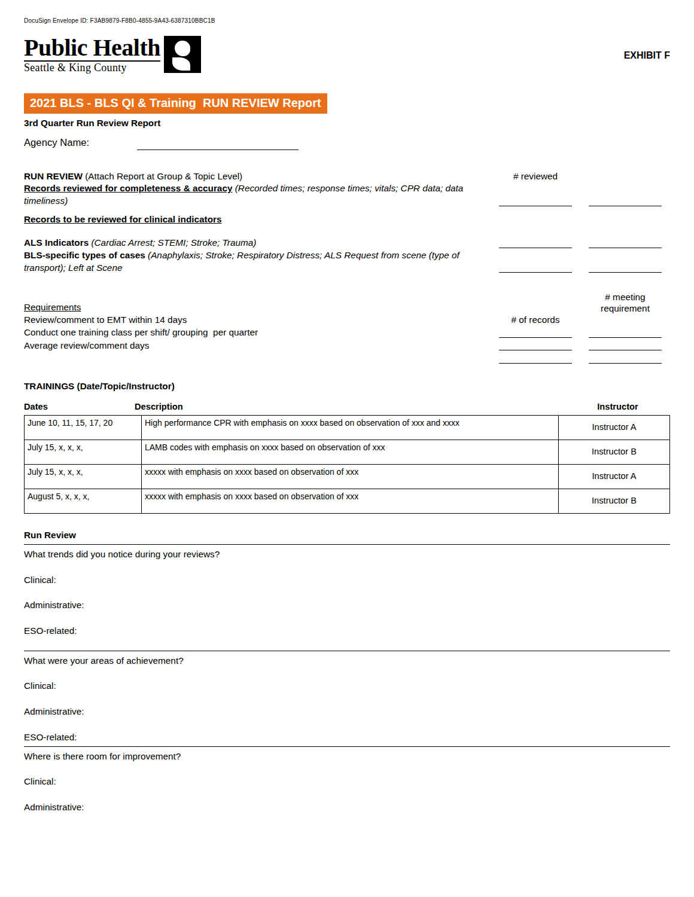DocuSign Envelope ID: F3AB9879-F8B0-4855-9A43-6387310BBC1B
Public Health Seattle & King County
EXHIBIT F
2021 BLS - BLS QI & Training RUN REVIEW Report
3rd Quarter Run Review Report
Agency Name:
RUN REVIEW (Attach Report at Group & Topic Level)
# reviewed
Records reviewed for completeness & accuracy (Recorded times; response times; vitals; CPR data; data timeliness)
Records to be reviewed for clinical indicators
ALS Indicators (Cardiac Arrest; STEMI; Stroke; Trauma)
BLS-specific types of cases (Anaphylaxis; Stroke; Respiratory Distress; ALS Request from scene (type of transport); Left at Scene
Requirements
# meeting
requirement
Review/comment to EMT within 14 days
# of records
Conduct one training class per shift/ grouping per quarter
Average review/comment days
TRAININGS (Date/Topic/Instructor)
Dates
Description
Instructor
| June 10, 11, 15, 17, 20 | High performance CPR with emphasis on xxxx based on observation of xxx and xxxx | Instructor A |
| July 15, x, x, x, | LAMB codes with emphasis on xxxx based on observation of xxx | Instructor B |
| July 15, x, x, x, | xxxxx with emphasis on xxxx based on observation of xxx | Instructor A |
| August 5, x, x, x, | xxxxx with emphasis on xxxx based on observation of xxx | Instructor B |
Run Review
What trends did you notice during your reviews?
Clinical:
Administrative:
ESO-related:
What were your areas of achievement?
Clinical:
Administrative:
ESO-related:
Where is there room for improvement?
Clinical:
Administrative: